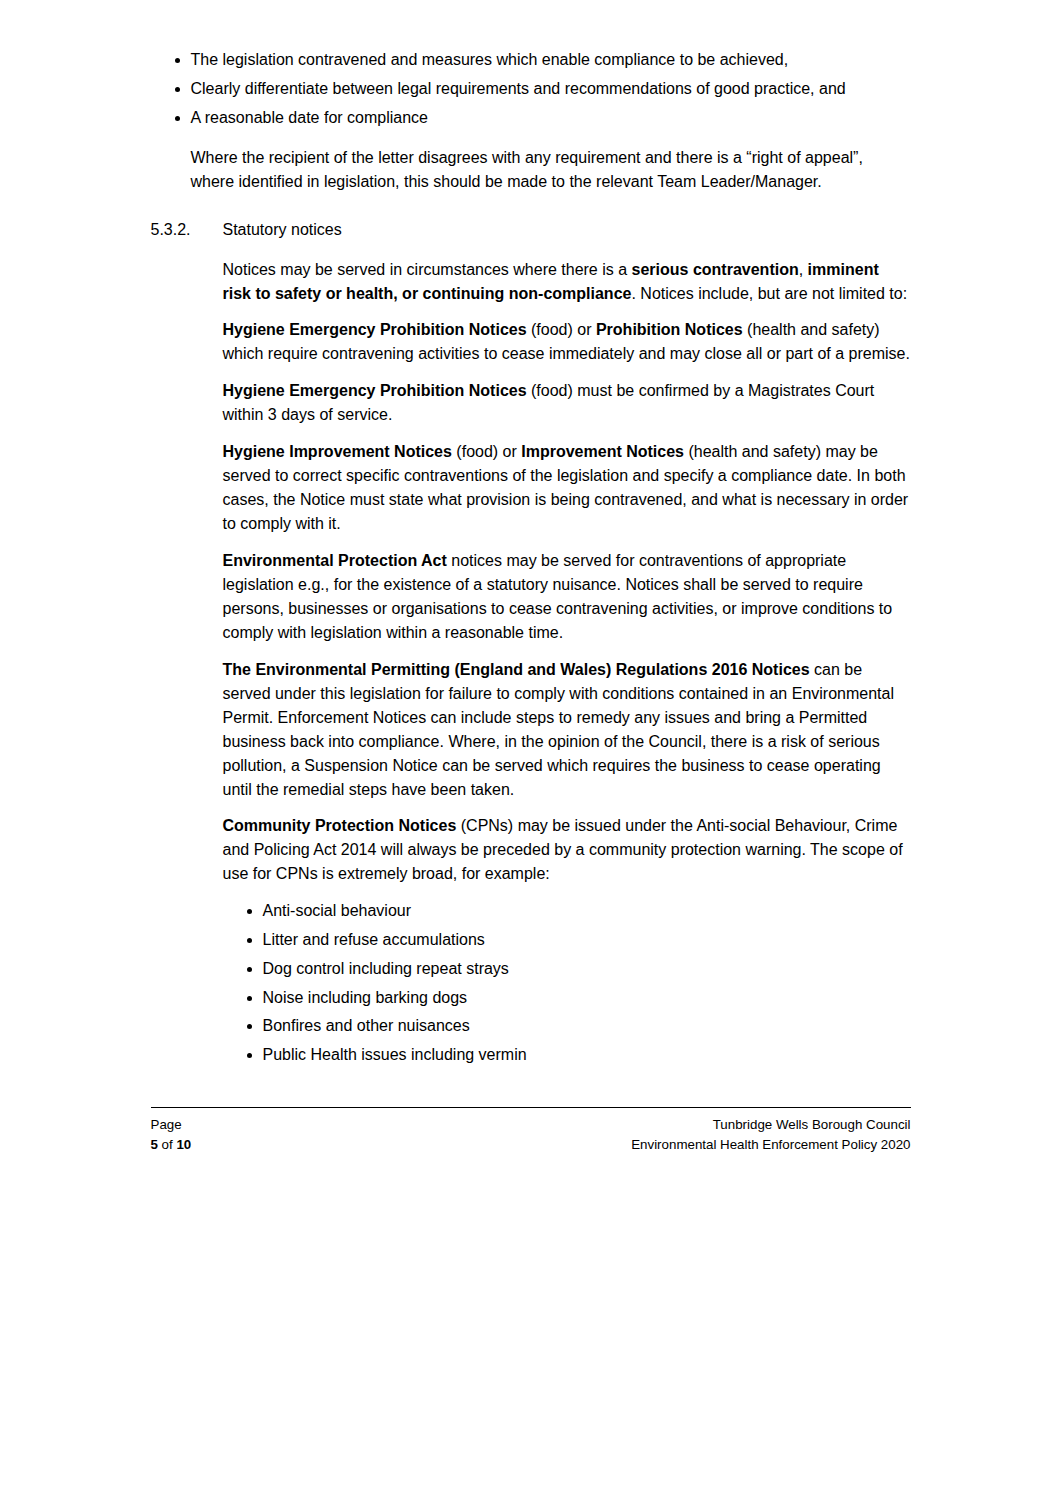The legislation contravened and measures which enable compliance to be achieved,
Clearly differentiate between legal requirements and recommendations of good practice, and
A reasonable date for compliance
Where the recipient of the letter disagrees with any requirement and there is a “right of appeal”, where identified in legislation, this should be made to the relevant Team Leader/Manager.
5.3.2. Statutory notices
Notices may be served in circumstances where there is a serious contravention, imminent risk to safety or health, or continuing non-compliance. Notices include, but are not limited to:
Hygiene Emergency Prohibition Notices (food) or Prohibition Notices (health and safety) which require contravening activities to cease immediately and may close all or part of a premise.
Hygiene Emergency Prohibition Notices (food) must be confirmed by a Magistrates Court within 3 days of service.
Hygiene Improvement Notices (food) or Improvement Notices (health and safety) may be served to correct specific contraventions of the legislation and specify a compliance date. In both cases, the Notice must state what provision is being contravened, and what is necessary in order to comply with it.
Environmental Protection Act notices may be served for contraventions of appropriate legislation e.g., for the existence of a statutory nuisance. Notices shall be served to require persons, businesses or organisations to cease contravening activities, or improve conditions to comply with legislation within a reasonable time.
The Environmental Permitting (England and Wales) Regulations 2016 Notices can be served under this legislation for failure to comply with conditions contained in an Environmental Permit. Enforcement Notices can include steps to remedy any issues and bring a Permitted business back into compliance. Where, in the opinion of the Council, there is a risk of serious pollution, a Suspension Notice can be served which requires the business to cease operating until the remedial steps have been taken.
Community Protection Notices (CPNs) may be issued under the Anti-social Behaviour, Crime and Policing Act 2014 will always be preceded by a community protection warning. The scope of use for CPNs is extremely broad, for example:
Anti-social behaviour
Litter and refuse accumulations
Dog control including repeat strays
Noise including barking dogs
Bonfires and other nuisances
Public Health issues including vermin
Page
5 of 10
Tunbridge Wells Borough Council
Environmental Health Enforcement Policy 2020